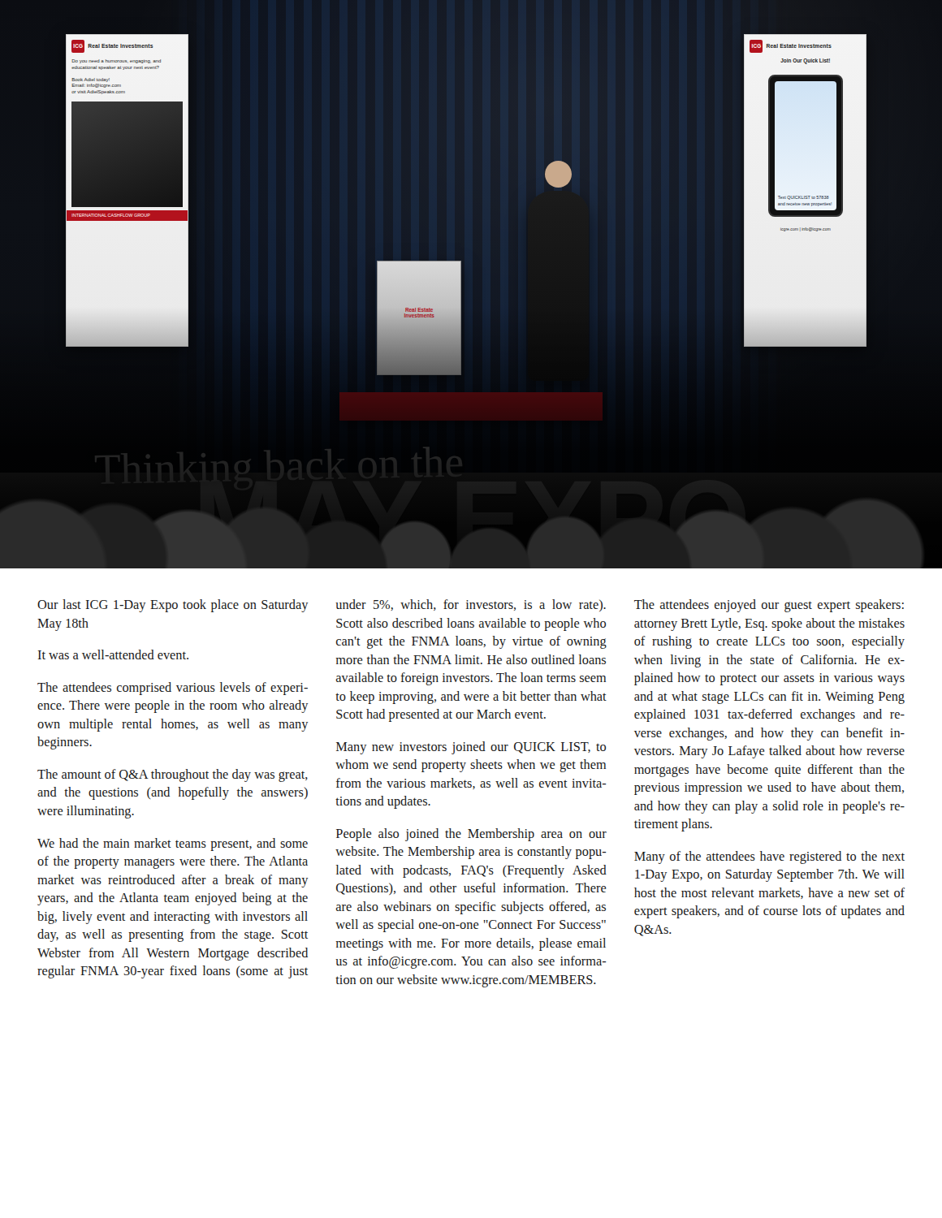ICG Real Estate Investments
Do you need a humorous, engaging, and educational speaker at your next event?
Book Adiel today!
Email: info@icgre.com
or visit AdielSpeaks.com
INTERNATIONAL CASHFLOW GROUP
ICG Real Estate Investments
Join Our Quick List!
Text QUICKLIST to 57838 and receive new properties!
icgre.com | info@icgre.com
Real Estate
Investments
Thinking back on the
MAY EXPO
Our last ICG 1-Day Expo took place on Saturday May 18th
It was a well-attended event.
The attendees comprised various levels of experience. There were people in the room who already own multiple rental homes, as well as many beginners.
The amount of Q&A throughout the day was great, and the questions (and hopefully the answers) were illuminating.
We had the main market teams present, and some of the property managers were there. The Atlanta market was reintroduced after a break of many years, and the Atlanta team enjoyed being at the big, lively event and interacting with investors all day, as well as presenting from the stage. Scott Webster from All Western Mortgage described regular FNMA 30-year fixed loans (some at just under 5%, which, for investors, is a low rate). Scott also described loans available to people who can't get the FNMA loans, by virtue of owning more than the FNMA limit. He also outlined loans available to foreign investors. The loan terms seem to keep improving, and were a bit better than what Scott had presented at our March event.
Many new investors joined our QUICK LIST, to whom we send property sheets when we get them from the various markets, as well as event invitations and updates.
People also joined the Membership area on our website. The Membership area is constantly populated with podcasts, FAQ's (Frequently Asked Questions), and other useful information. There are also webinars on specific subjects offered, as well as special one-on-one "Connect For Success" meetings with me. For more details, please email us at info@icgre.com. You can also see information on our website www.icgre.com/MEMBERS.
The attendees enjoyed our guest expert speakers: attorney Brett Lytle, Esq. spoke about the mistakes of rushing to create LLCs too soon, especially when living in the state of California. He explained how to protect our assets in various ways and at what stage LLCs can fit in. Weiming Peng explained 1031 tax-deferred exchanges and reverse exchanges, and how they can benefit investors. Mary Jo Lafaye talked about how reverse mortgages have become quite different than the previous impression we used to have about them, and how they can play a solid role in people's retirement plans.
Many of the attendees have registered to the next 1-Day Expo, on Saturday September 7th. We will host the most relevant markets, have a new set of expert speakers, and of course lots of updates and Q&As.